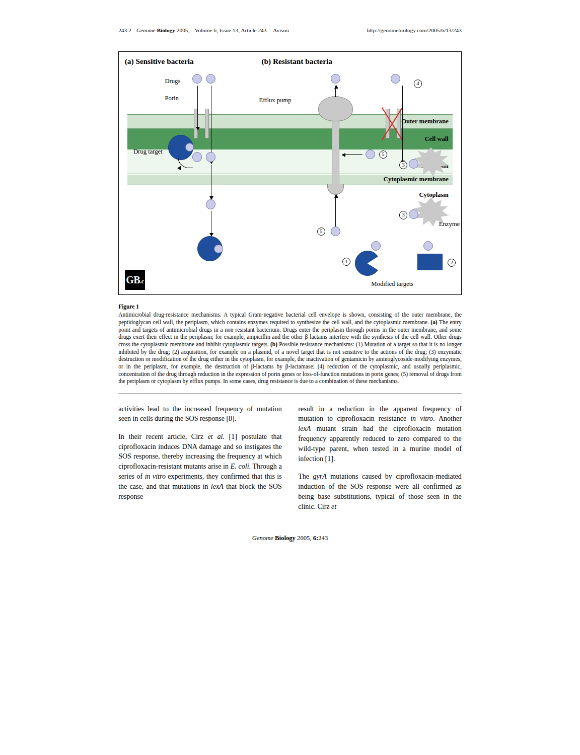243.2 Genome Biology 2005, Volume 6, Issue 13, Article 243 Avison
http://genomebiology.com/2005/6/13/243
(a) Sensitive bacteria
(b) Resistant bacteria
Outer membrane
Cell wall
Periplasm
Cytoplasmic membrane
Cytoplasm
Drugs
Porin
Drug target
Efflux pump
4
3
5
3
Enzyme
5
1
2
Modified targets
GB.c
Figure 1 Antimicrobial drug-resistance mechanisms. A typical Gram-negative bacterial cell envelope is shown, consisting of the outer membrane, the peptidoglycan cell wall, the periplasm, which contains enzymes required to synthesize the cell wall, and the cytoplasmic membrane. (a) The entry point and targets of antimicrobial drugs in a non-resistant bacterium. Drugs enter the periplasm through porins in the outer membrane, and some drugs exert their effect in the periplasm; for example, ampicillin and the other β-lactams interfere with the synthesis of the cell wall. Other drugs cross the cytoplasmic membrane and inhibit cytoplasmic targets. (b) Possible resistance mechanisms: (1) Mutation of a target so that it is no longer inhibited by the drug; (2) acquisition, for example on a plasmid, of a novel target that is not sensitive to the actions of the drug; (3) enzymatic destruction or modification of the drug either in the cytoplasm, for example, the inactivation of gentamicin by aminoglycoside-modifying enzymes, or in the periplasm, for example, the destruction of β-lactams by β-lactamase; (4) reduction of the cytoplasmic, and usually periplasmic, concentration of the drug through reduction in the expression of porin genes or loss-of-function mutations in porin genes; (5) removal of drugs from the periplasm or cytoplasm by efflux pumps. In some cases, drug resistance is due to a combination of these mechanisms.
activities lead to the increased frequency of mutation seen in cells during the SOS response [8].
In their recent article, Cirz et al. [1] postulate that ciprofloxacin induces DNA damage and so instigates the SOS response, thereby increasing the frequency at which ciprofloxacin-resistant mutants arise in E. coli. Through a series of in vitro experiments, they confirmed that this is the case, and that mutations in lexA that block the SOS response
result in a reduction in the apparent frequency of mutation to ciprofloxacin resistance in vitro. Another lexA mutant strain had the ciprofloxacin mutation frequency apparently reduced to zero compared to the wild-type parent, when tested in a murine model of infection [1].
The gyrA mutations caused by ciprofloxacin-mediated induction of the SOS response were all confirmed as being base substitutions, typical of those seen in the clinic. Cirz et
Genome Biology 2005, 6: 243